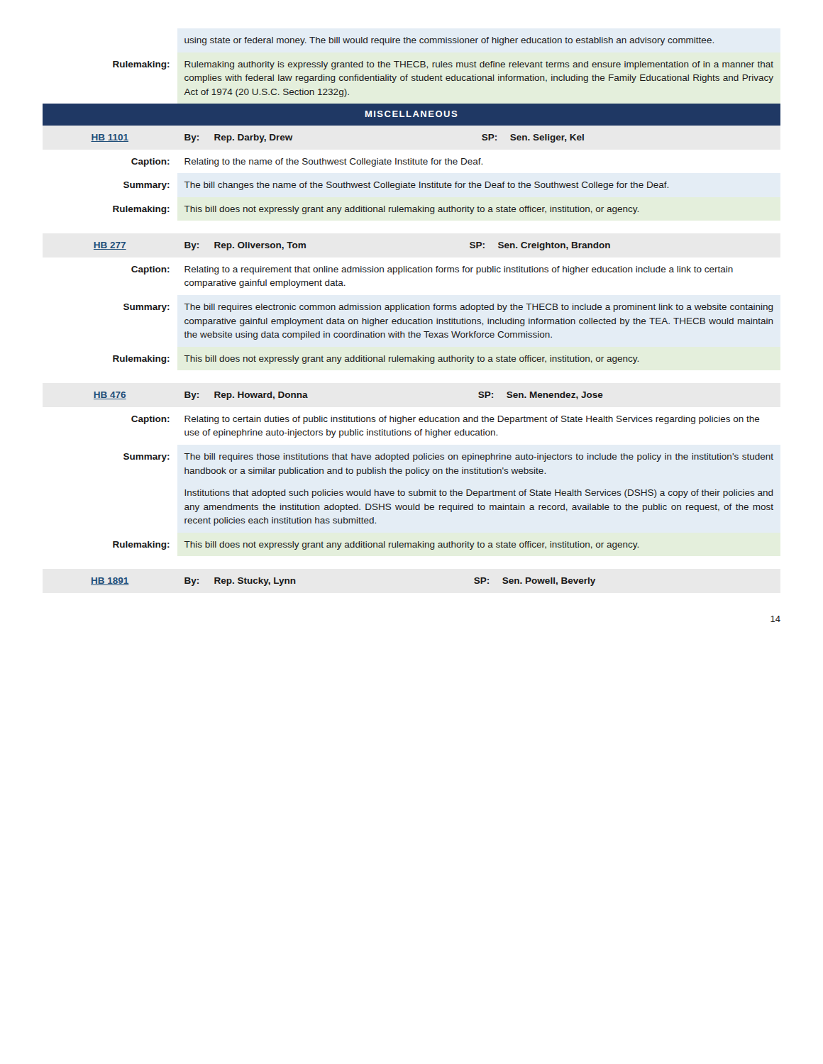| | using state or federal money. The bill would require the commissioner of higher education to establish an advisory committee. |
| Rulemaking: | Rulemaking authority is expressly granted to the THECB, rules must define relevant terms and ensure implementation of in a manner that complies with federal law regarding confidentiality of student educational information, including the Family Educational Rights and Privacy Act of 1974 (20 U.S.C. Section 1232g). |
| MISCELLANEOUS |
| HB 1101 | By: Rep. Darby, Drew SP: Sen. Seliger, Kel |
| Caption: | Relating to the name of the Southwest Collegiate Institute for the Deaf. |
| Summary: | The bill changes the name of the Southwest Collegiate Institute for the Deaf to the Southwest College for the Deaf. |
| Rulemaking: | This bill does not expressly grant any additional rulemaking authority to a state officer, institution, or agency. |
| HB 277 | By: Rep. Oliverson, Tom SP: Sen. Creighton, Brandon |
| Caption: | Relating to a requirement that online admission application forms for public institutions of higher education include a link to certain comparative gainful employment data. |
| Summary: | The bill requires electronic common admission application forms adopted by the THECB to include a prominent link to a website containing comparative gainful employment data on higher education institutions, including information collected by the TEA. THECB would maintain the website using data compiled in coordination with the Texas Workforce Commission. |
| Rulemaking: | This bill does not expressly grant any additional rulemaking authority to a state officer, institution, or agency. |
| HB 476 | By: Rep. Howard, Donna SP: Sen. Menendez, Jose |
| Caption: | Relating to certain duties of public institutions of higher education and the Department of State Health Services regarding policies on the use of epinephrine auto-injectors by public institutions of higher education. |
| Summary: | The bill requires those institutions that have adopted policies on epinephrine auto-injectors to include the policy in the institution's student handbook or a similar publication and to publish the policy on the institution's website. Institutions that adopted such policies would have to submit to the Department of State Health Services (DSHS) a copy of their policies and any amendments the institution adopted. DSHS would be required to maintain a record, available to the public on request, of the most recent policies each institution has submitted. |
| Rulemaking: | This bill does not expressly grant any additional rulemaking authority to a state officer, institution, or agency. |
| HB 1891 | By: Rep. Stucky, Lynn SP: Sen. Powell, Beverly |
14